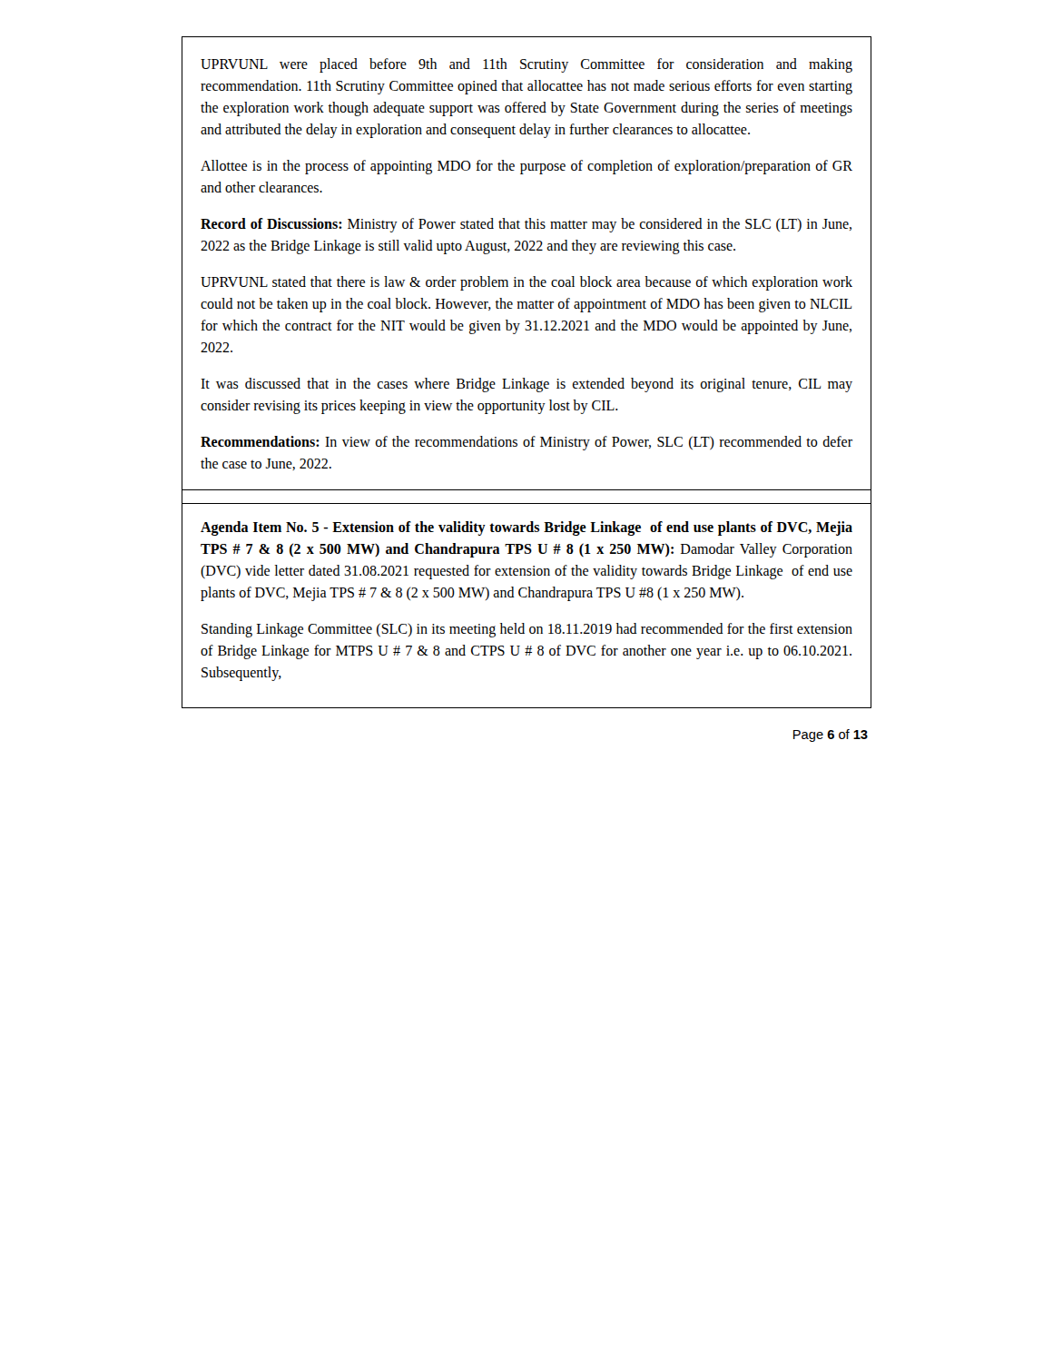UPRVUNL were placed before 9th and 11th Scrutiny Committee for consideration and making recommendation. 11th Scrutiny Committee opined that allocattee has not made serious efforts for even starting the exploration work though adequate support was offered by State Government during the series of meetings and attributed the delay in exploration and consequent delay in further clearances to allocattee.
Allottee is in the process of appointing MDO for the purpose of completion of exploration/preparation of GR and other clearances.
Record of Discussions: Ministry of Power stated that this matter may be considered in the SLC (LT) in June, 2022 as the Bridge Linkage is still valid upto August, 2022 and they are reviewing this case.
UPRVUNL stated that there is law & order problem in the coal block area because of which exploration work could not be taken up in the coal block. However, the matter of appointment of MDO has been given to NLCIL for which the contract for the NIT would be given by 31.12.2021 and the MDO would be appointed by June, 2022.
It was discussed that in the cases where Bridge Linkage is extended beyond its original tenure, CIL may consider revising its prices keeping in view the opportunity lost by CIL.
Recommendations: In view of the recommendations of Ministry of Power, SLC (LT) recommended to defer the case to June, 2022.
Agenda Item No. 5 - Extension of the validity towards Bridge Linkage of end use plants of DVC, Mejia TPS # 7 & 8 (2 x 500 MW) and Chandrapura TPS U # 8 (1 x 250 MW): Damodar Valley Corporation (DVC) vide letter dated 31.08.2021 requested for extension of the validity towards Bridge Linkage of end use plants of DVC, Mejia TPS # 7 & 8 (2 x 500 MW) and Chandrapura TPS U #8 (1 x 250 MW).
Standing Linkage Committee (SLC) in its meeting held on 18.11.2019 had recommended for the first extension of Bridge Linkage for MTPS U # 7 & 8 and CTPS U # 8 of DVC for another one year i.e. up to 06.10.2021. Subsequently,
Page 6 of 13